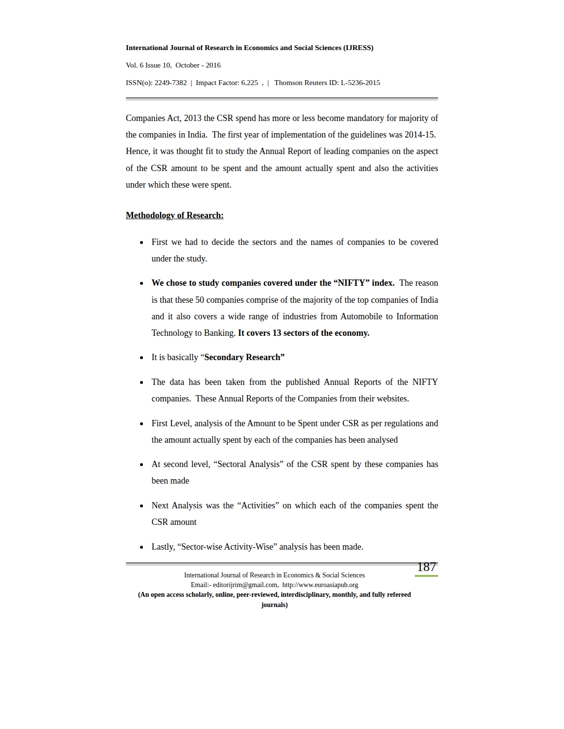International Journal of Research in Economics and Social Sciences (IJRESS)
Vol. 6 Issue 10, October - 2016
ISSN(o): 2249-7382 | Impact Factor: 6.225 , | Thomson Reuters ID: L-5236-2015
Companies Act, 2013 the CSR spend has more or less become mandatory for majority of the companies in India. The first year of implementation of the guidelines was 2014-15. Hence, it was thought fit to study the Annual Report of leading companies on the aspect of the CSR amount to be spent and the amount actually spent and also the activities under which these were spent.
Methodology of Research:
First we had to decide the sectors and the names of companies to be covered under the study.
We chose to study companies covered under the “NIFTY” index. The reason is that these 50 companies comprise of the majority of the top companies of India and it also covers a wide range of industries from Automobile to Information Technology to Banking. It covers 13 sectors of the economy.
It is basically “Secondary Research”
The data has been taken from the published Annual Reports of the NIFTY companies. These Annual Reports of the Companies from their websites.
First Level, analysis of the Amount to be Spent under CSR as per regulations and the amount actually spent by each of the companies has been analysed
At second level, “Sectoral Analysis” of the CSR spent by these companies has been made
Next Analysis was the “Activities” on which each of the companies spent the CSR amount
Lastly, “Sector-wise Activity-Wise” analysis has been made.
187
International Journal of Research in Economics & Social Sciences
Email:- editorijrim@gmail.com, http://www.euroasiapub.org
(An open access scholarly, online, peer-reviewed, interdisciplinary, monthly, and fully refereed journals)